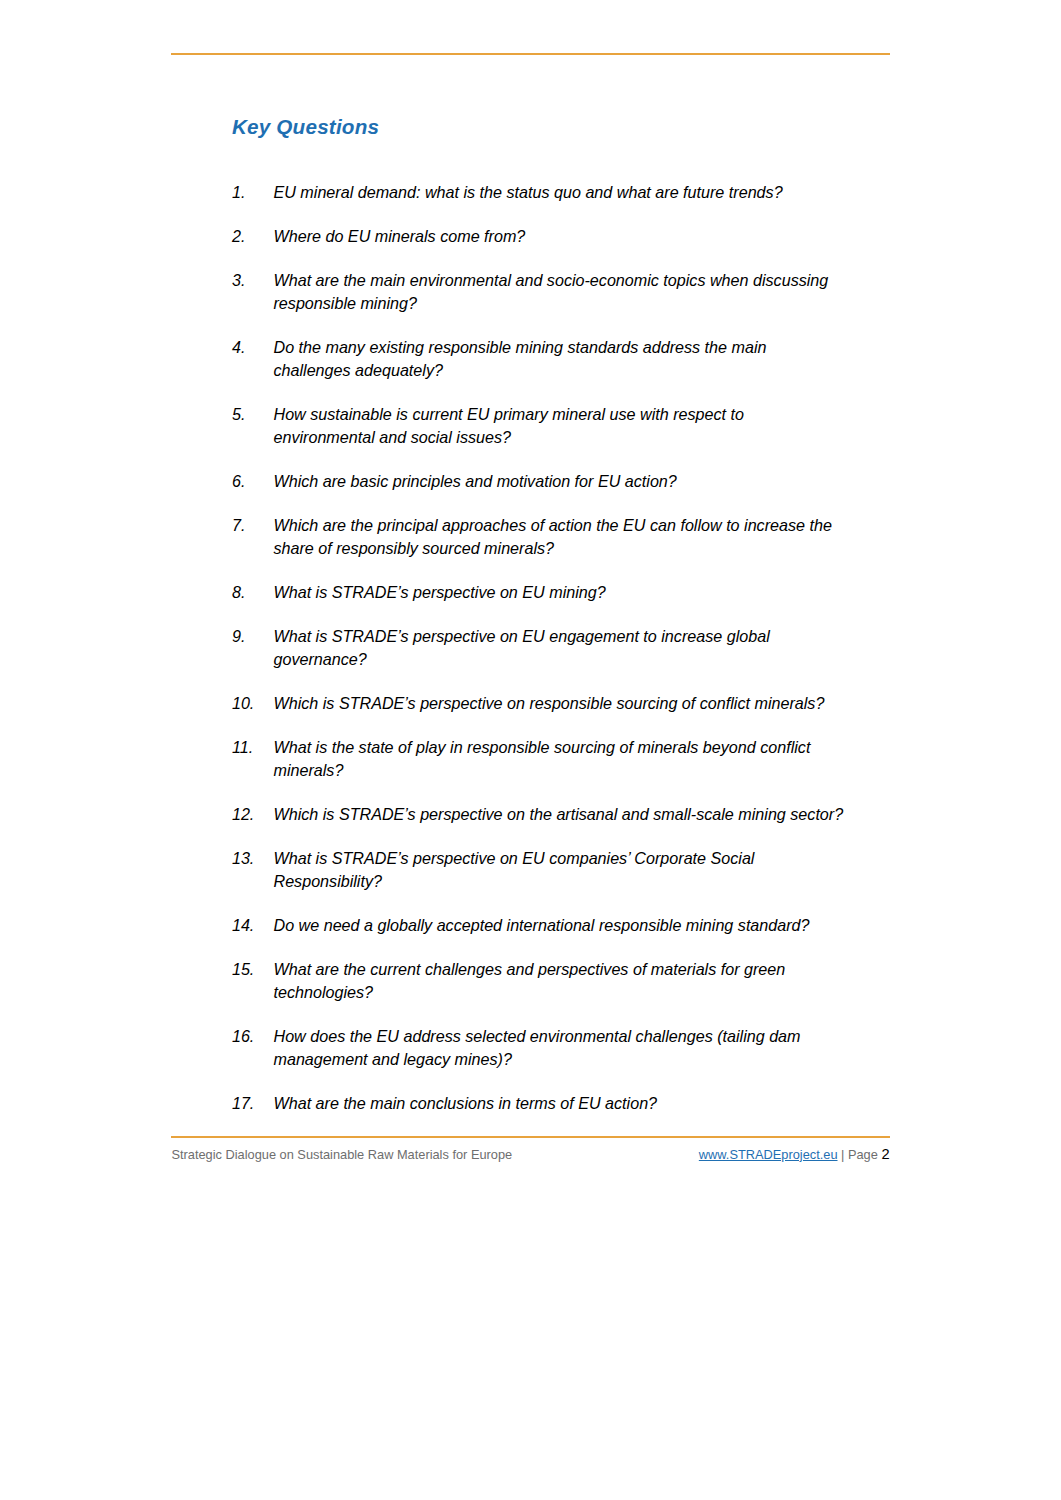Key Questions
EU mineral demand: what is the status quo and what are future trends?
Where do EU minerals come from?
What are the main environmental and socio-economic topics when discussing responsible mining?
Do the many existing responsible mining standards address the main challenges adequately?
How sustainable is current EU primary mineral use with respect to environmental and social issues?
Which are basic principles and motivation for EU action?
Which are the principal approaches of action the EU can follow to increase the share of responsibly sourced minerals?
What is STRADE’s perspective on EU mining?
What is STRADE’s perspective on EU engagement to increase global governance?
Which is STRADE’s perspective on responsible sourcing of conflict minerals?
What is the state of play in responsible sourcing of minerals beyond conflict minerals?
Which is STRADE’s perspective on the artisanal and small-scale mining sector?
What is STRADE’s perspective on EU companies’ Corporate Social Responsibility?
Do we need a globally accepted international responsible mining standard?
What are the current challenges and perspectives of materials for green technologies?
How does the EU address selected environmental challenges (tailing dam management and legacy mines)?
What are the main conclusions in terms of EU action?
Strategic Dialogue on Sustainable Raw Materials for Europe
www.STRADEproject.eu | Page 2